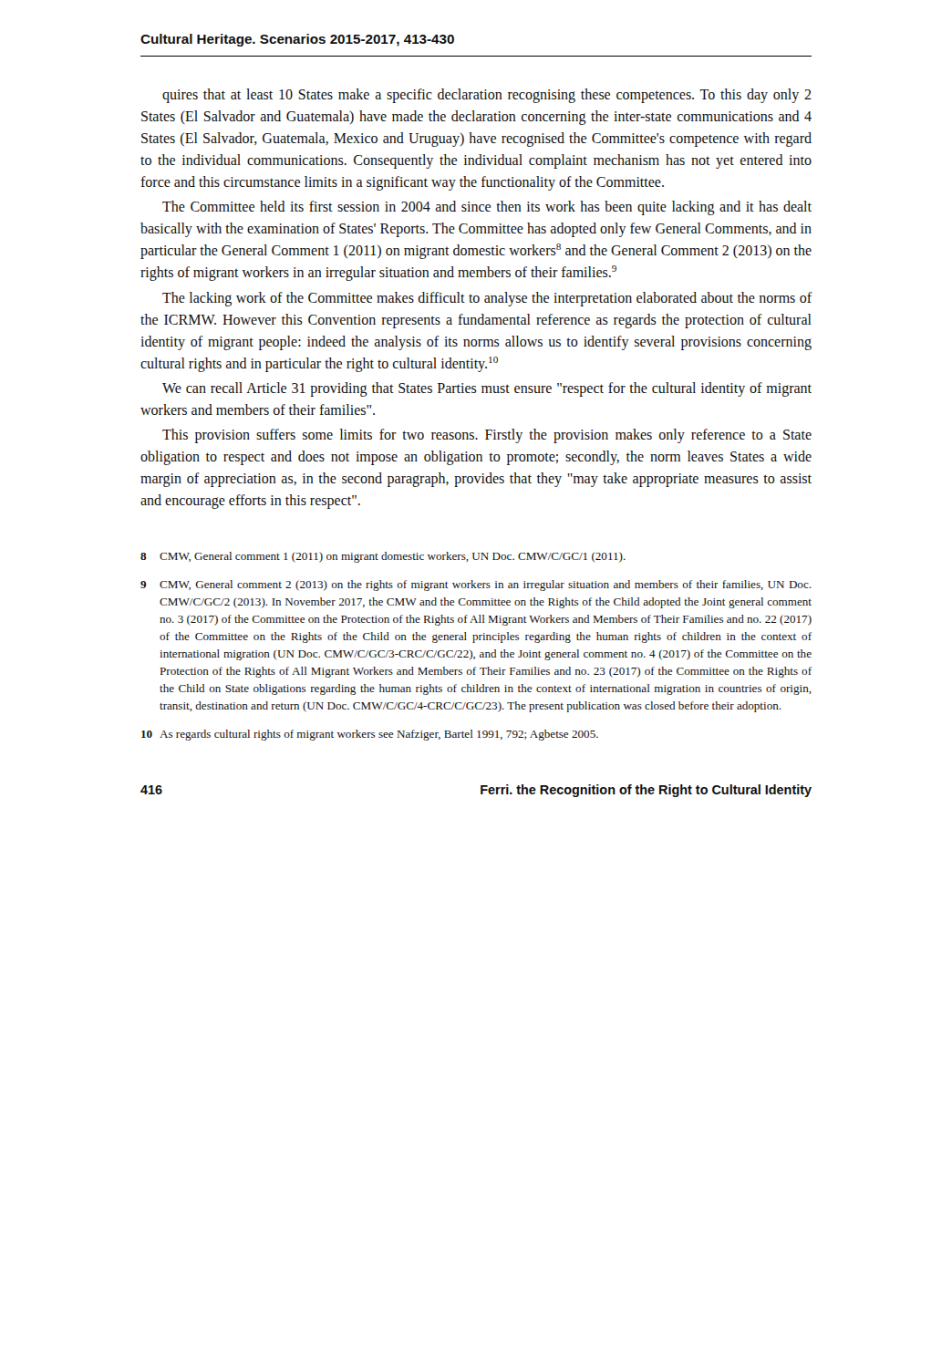Cultural Heritage. Scenarios 2015-2017, 413-430
quires that at least 10 States make a specific declaration recognising these competences. To this day only 2 States (El Salvador and Guatemala) have made the declaration concerning the inter-state communications and 4 States (El Salvador, Guatemala, Mexico and Uruguay) have recognised the Committee's competence with regard to the individual communications. Consequently the individual complaint mechanism has not yet entered into force and this circumstance limits in a significant way the functionality of the Committee.
The Committee held its first session in 2004 and since then its work has been quite lacking and it has dealt basically with the examination of States' Reports. The Committee has adopted only few General Comments, and in particular the General Comment 1 (2011) on migrant domestic workers8 and the General Comment 2 (2013) on the rights of migrant workers in an irregular situation and members of their families.9
The lacking work of the Committee makes difficult to analyse the interpretation elaborated about the norms of the ICRMW. However this Convention represents a fundamental reference as regards the protection of cultural identity of migrant people: indeed the analysis of its norms allows us to identify several provisions concerning cultural rights and in particular the right to cultural identity.10
We can recall Article 31 providing that States Parties must ensure "respect for the cultural identity of migrant workers and members of their families".
This provision suffers some limits for two reasons. Firstly the provision makes only reference to a State obligation to respect and does not impose an obligation to promote; secondly, the norm leaves States a wide margin of appreciation as, in the second paragraph, provides that they "may take appropriate measures to assist and encourage efforts in this respect".
8 CMW, General comment 1 (2011) on migrant domestic workers, UN Doc. CMW/C/GC/1 (2011).
9 CMW, General comment 2 (2013) on the rights of migrant workers in an irregular situation and members of their families, UN Doc. CMW/C/GC/2 (2013). In November 2017, the CMW and the Committee on the Rights of the Child adopted the Joint general comment no. 3 (2017) of the Committee on the Protection of the Rights of All Migrant Workers and Members of Their Families and no. 22 (2017) of the Committee on the Rights of the Child on the general principles regarding the human rights of children in the context of international migration (UN Doc. CMW/C/GC/3-CRC/C/GC/22), and the Joint general comment no. 4 (2017) of the Committee on the Protection of the Rights of All Migrant Workers and Members of Their Families and no. 23 (2017) of the Committee on the Rights of the Child on State obligations regarding the human rights of children in the context of international migration in countries of origin, transit, destination and return (UN Doc. CMW/C/GC/4-CRC/C/GC/23). The present publication was closed before their adoption.
10 As regards cultural rights of migrant workers see Nafziger, Bartel 1991, 792; Agbetse 2005.
416 Ferri. the Recognition of the Right to Cultural Identity